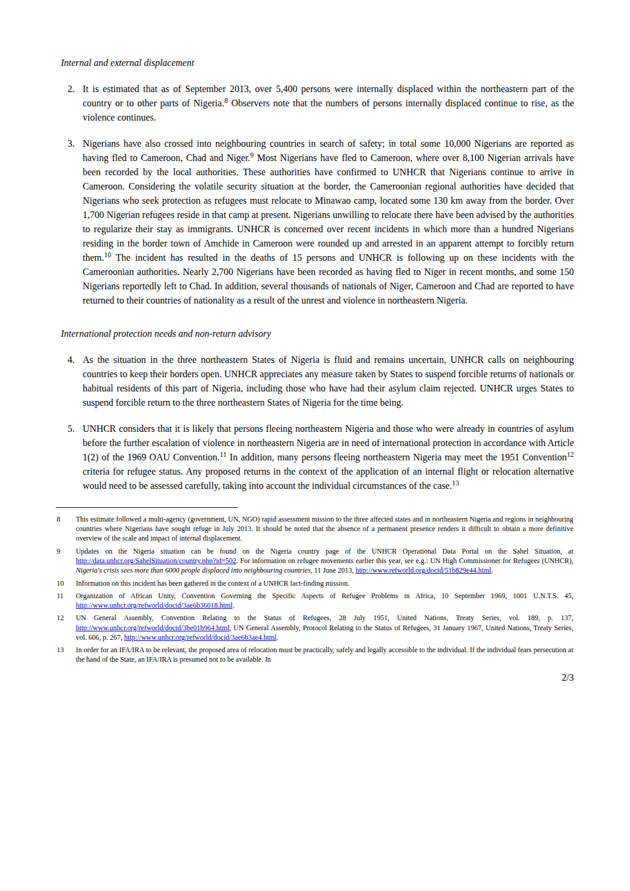Internal and external displacement
It is estimated that as of September 2013, over 5,400 persons were internally displaced within the northeastern part of the country or to other parts of Nigeria.8 Observers note that the numbers of persons internally displaced continue to rise, as the violence continues.
Nigerians have also crossed into neighbouring countries in search of safety; in total some 10,000 Nigerians are reported as having fled to Cameroon, Chad and Niger.9 Most Nigerians have fled to Cameroon, where over 8,100 Nigerian arrivals have been recorded by the local authorities. These authorities have confirmed to UNHCR that Nigerians continue to arrive in Cameroon. Considering the volatile security situation at the border, the Cameroonian regional authorities have decided that Nigerians who seek protection as refugees must relocate to Minawao camp, located some 130 km away from the border. Over 1,700 Nigerian refugees reside in that camp at present. Nigerians unwilling to relocate there have been advised by the authorities to regularize their stay as immigrants. UNHCR is concerned over recent incidents in which more than a hundred Nigerians residing in the border town of Amchide in Cameroon were rounded up and arrested in an apparent attempt to forcibly return them.10 The incident has resulted in the deaths of 15 persons and UNHCR is following up on these incidents with the Cameroonian authorities. Nearly 2,700 Nigerians have been recorded as having fled to Niger in recent months, and some 150 Nigerians reportedly left to Chad. In addition, several thousands of nationals of Niger, Cameroon and Chad are reported to have returned to their countries of nationality as a result of the unrest and violence in northeastern Nigeria.
International protection needs and non-return advisory
As the situation in the three northeastern States of Nigeria is fluid and remains uncertain, UNHCR calls on neighbouring countries to keep their borders open. UNHCR appreciates any measure taken by States to suspend forcible returns of nationals or habitual residents of this part of Nigeria, including those who have had their asylum claim rejected. UNHCR urges States to suspend forcible return to the three northeastern States of Nigeria for the time being.
UNHCR considers that it is likely that persons fleeing northeastern Nigeria and those who were already in countries of asylum before the further escalation of violence in northeastern Nigeria are in need of international protection in accordance with Article 1(2) of the 1969 OAU Convention.11 In addition, many persons fleeing northeastern Nigeria may meet the 1951 Convention12 criteria for refugee status. Any proposed returns in the context of the application of an internal flight or relocation alternative would need to be assessed carefully, taking into account the individual circumstances of the case.13
| 8 | This estimate followed a multi-agency (government, UN, NGO) rapid assessment mission to the three affected states and in northeastern Nigeria and regions in neighbouring countries where Nigerians have sought refuge in July 2013. It should be noted that the absence of a permanent presence renders it difficult to obtain a more definitive overview of the scale and impact of internal displacement. |
| 9 | Updates on the Nigeria situation can be found on the Nigeria country page of the UNHCR Operational Data Portal on the Sahel Situation, at http://data.unhcr.org/SahelSituation/country.php?id=502 . For information on refugee movements earlier this year, see e.g.: UN High Commissioner for Refugees (UNHCR), Nigeria's crisis sees more than 6000 people displaced into neighbouring countries , 11 June 2013, http://www.refworld.org/docid/51b829e44.html . |
| 10 | Information on this incident has been gathered in the context of a UNHCR fact-finding mission. |
| 11 | Organization of African Unity, Convention Governing the Specific Aspects of Refugee Problems in Africa, 10 September 1969, 1001 U.N.T.S. 45, http://www.unhcr.org/refworld/docid/3ae6b36018.html . |
| 12 | UN General Assembly, Convention Relating to the Status of Refugees, 28 July 1951, United Nations, Treaty Series, vol. 189, p. 137, http://www.unhcr.org/refworld/docid/3be01b964.html , UN General Assembly, Protocol Relating to the Status of Refugees, 31 January 1967, United Nations, Treaty Series, vol. 606, p. 267, http://www.unhcr.org/refworld/docid/3ae6b3ae4.html . |
| 13 | In order for an IFA/IRA to be relevant, the proposed area of relocation must be practically, safely and legally accessible to the individual. If the individual fears persecution at the hand of the State, an IFA/IRA is presumed not to be available. In |
2/3